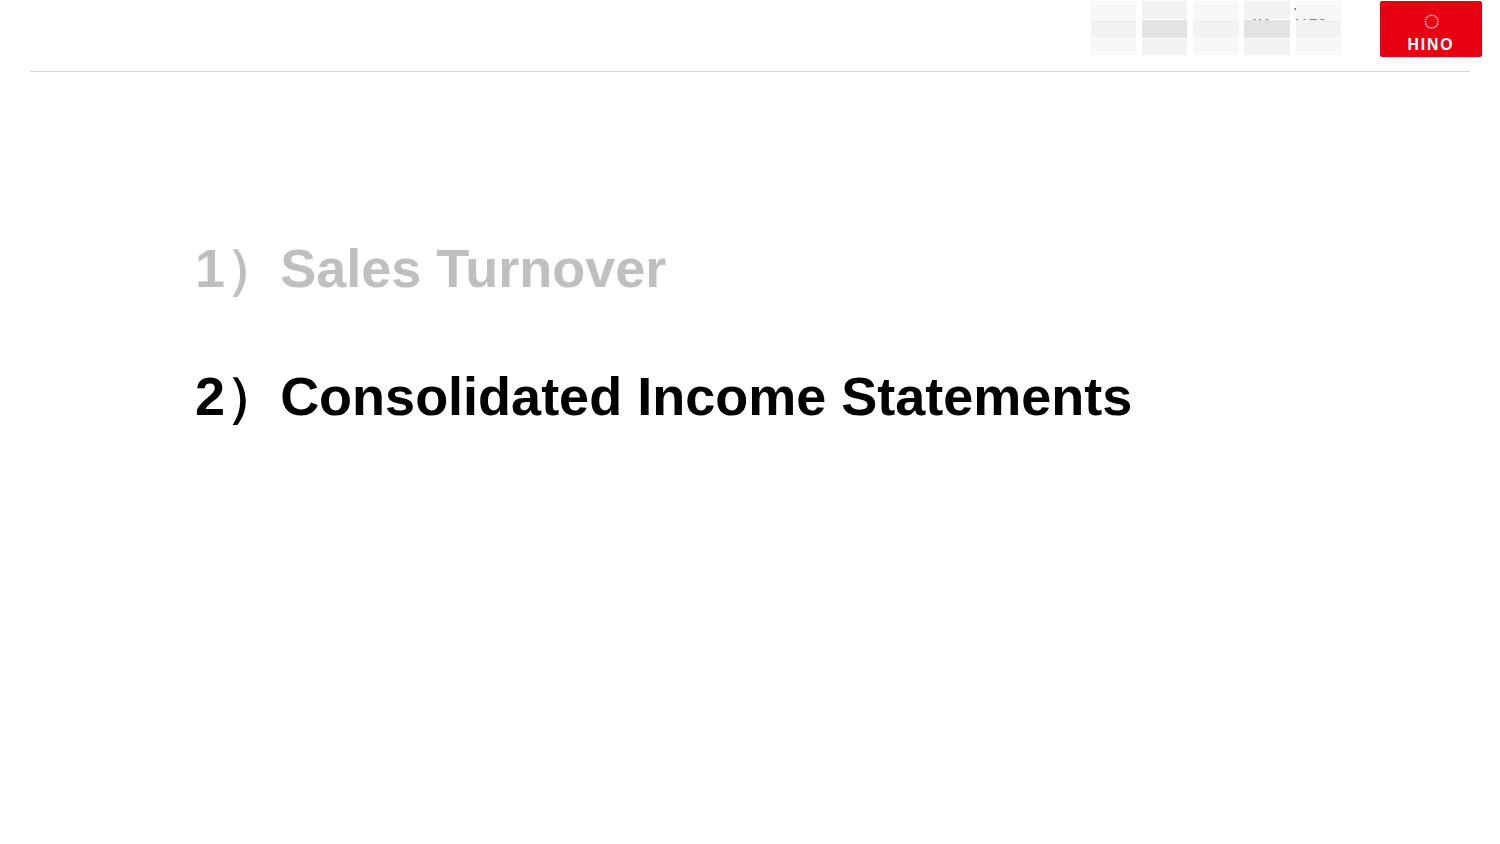IR 7/19
◌ HINO
1）Sales Turnover
2）Consolidated Income Statements